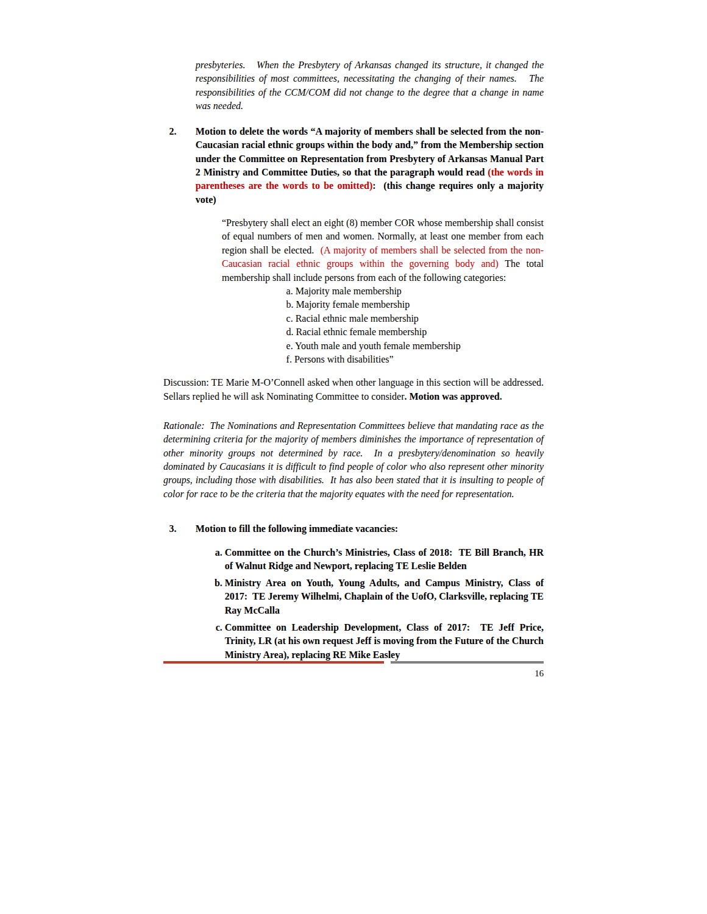presbyteries. When the Presbytery of Arkansas changed its structure, it changed the responsibilities of most committees, necessitating the changing of their names. The responsibilities of the CCM/COM did not change to the degree that a change in name was needed.
2.
Motion to delete the words “A majority of members shall be selected from the non-Caucasian racial ethnic groups within the body and,” from the Membership section under the Committee on Representation from Presbytery of Arkansas Manual Part 2 Ministry and Committee Duties, so that the paragraph would read (the words in parentheses are the words to be omitted): (this change requires only a majority vote)
“Presbytery shall elect an eight (8) member COR whose membership shall consist of equal numbers of men and women. Normally, at least one member from each region shall be elected. (A majority of members shall be selected from the non-Caucasian racial ethnic groups within the governing body and) The total membership shall include persons from each of the following categories:
a. Majority male membership
b. Majority female membership
c. Racial ethnic male membership
d. Racial ethnic female membership
e. Youth male and youth female membership
f. Persons with disabilities”
Discussion: TE Marie M-O’Connell asked when other language in this section will be addressed. Sellars replied he will ask Nominating Committee to consider. Motion was approved.
Rationale: The Nominations and Representation Committees believe that mandating race as the determining criteria for the majority of members diminishes the importance of representation of other minority groups not determined by race. In a presbytery/denomination so heavily dominated by Caucasians it is difficult to find people of color who also represent other minority groups, including those with disabilities. It has also been stated that it is insulting to people of color for race to be the criteria that the majority equates with the need for representation.
3.
Motion to fill the following immediate vacancies:
Committee on the Church’s Ministries, Class of 2018: TE Bill Branch, HR of Walnut Ridge and Newport, replacing TE Leslie Belden
Ministry Area on Youth, Young Adults, and Campus Ministry, Class of 2017: TE Jeremy Wilhelmi, Chaplain of the UofO, Clarksville, replacing TE Ray McCalla
Committee on Leadership Development, Class of 2017: TE Jeff Price, Trinity, LR (at his own request Jeff is moving from the Future of the Church Ministry Area), replacing RE Mike Easley
16